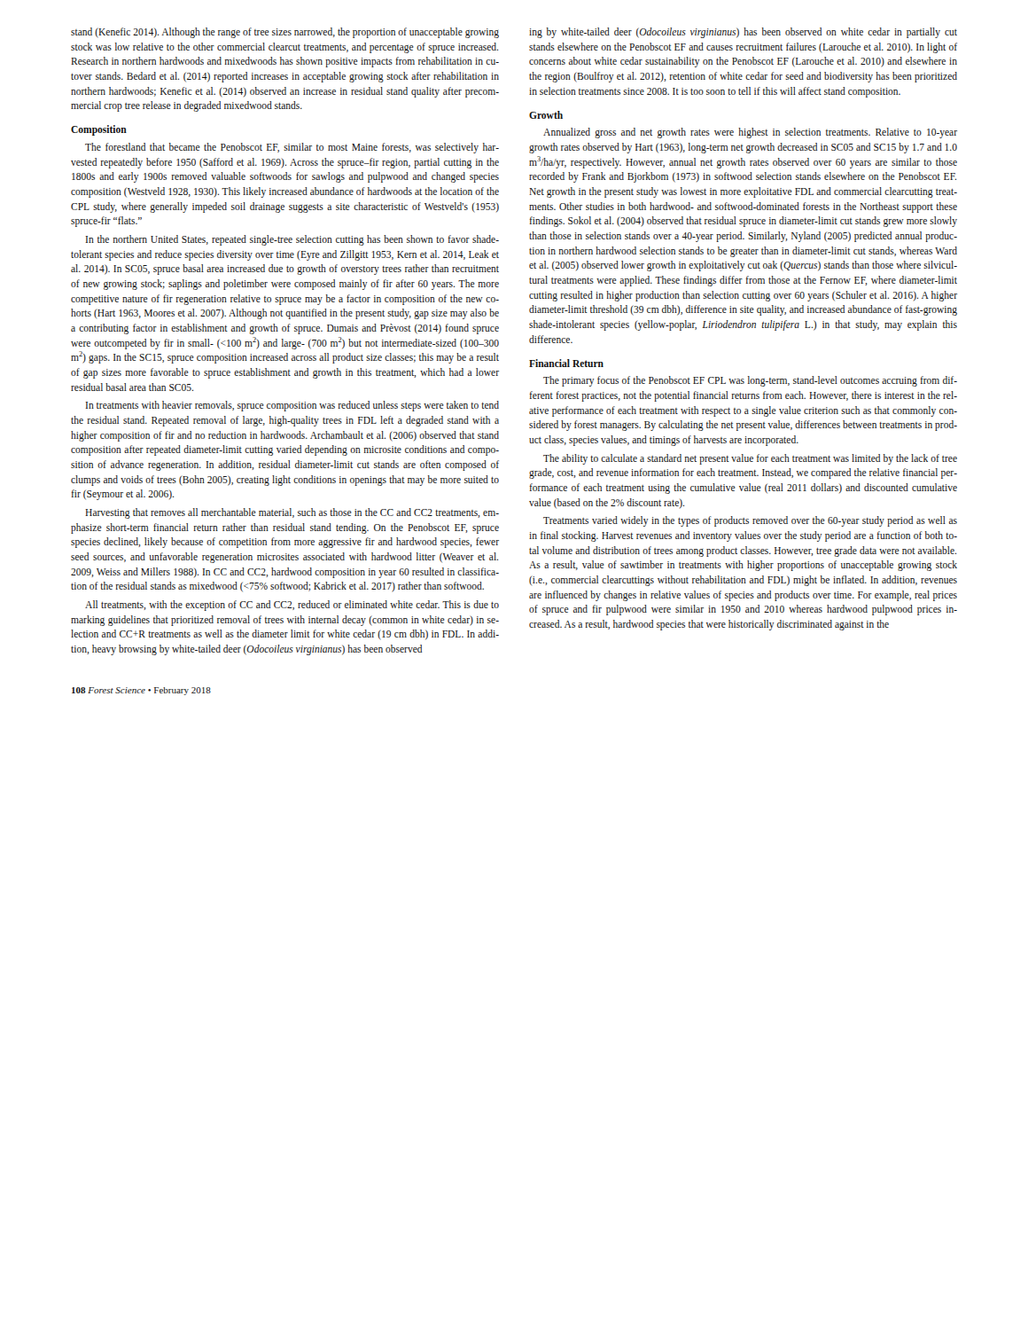stand (Kenefic 2014). Although the range of tree sizes narrowed, the proportion of unacceptable growing stock was low relative to the other commercial clearcut treatments, and percentage of spruce increased. Research in northern hardwoods and mixedwoods has shown positive impacts from rehabilitation in cutover stands. Bedard et al. (2014) reported increases in acceptable growing stock after rehabilitation in northern hardwoods; Kenefic et al. (2014) observed an increase in residual stand quality after precommercial crop tree release in degraded mixedwood stands.
Composition
The forestland that became the Penobscot EF, similar to most Maine forests, was selectively harvested repeatedly before 1950 (Safford et al. 1969). Across the spruce–fir region, partial cutting in the 1800s and early 1900s removed valuable softwoods for sawlogs and pulpwood and changed species composition (Westveld 1928, 1930). This likely increased abundance of hardwoods at the location of the CPL study, where generally impeded soil drainage suggests a site characteristic of Westveld's (1953) spruce-fir “flats.”
In the northern United States, repeated single-tree selection cutting has been shown to favor shade-tolerant species and reduce species diversity over time (Eyre and Zillgitt 1953, Kern et al. 2014, Leak et al. 2014). In SC05, spruce basal area increased due to growth of overstory trees rather than recruitment of new growing stock; saplings and poletimber were composed mainly of fir after 60 years. The more competitive nature of fir regeneration relative to spruce may be a factor in composition of the new cohorts (Hart 1963, Moores et al. 2007). Although not quantified in the present study, gap size may also be a contributing factor in establishment and growth of spruce. Dumais and Prèvost (2014) found spruce were outcompeted by fir in small- (<100 m2) and large- (700 m2) but not intermediate-sized (100–300 m2) gaps. In the SC15, spruce composition increased across all product size classes; this may be a result of gap sizes more favorable to spruce establishment and growth in this treatment, which had a lower residual basal area than SC05.
In treatments with heavier removals, spruce composition was reduced unless steps were taken to tend the residual stand. Repeated removal of large, high-quality trees in FDL left a degraded stand with a higher composition of fir and no reduction in hardwoods. Archambault et al. (2006) observed that stand composition after repeated diameter-limit cutting varied depending on microsite conditions and composition of advance regeneration. In addition, residual diameter-limit cut stands are often composed of clumps and voids of trees (Bohn 2005), creating light conditions in openings that may be more suited to fir (Seymour et al. 2006).
Harvesting that removes all merchantable material, such as those in the CC and CC2 treatments, emphasize short-term financial return rather than residual stand tending. On the Penobscot EF, spruce species declined, likely because of competition from more aggressive fir and hardwood species, fewer seed sources, and unfavorable regeneration microsites associated with hardwood litter (Weaver et al. 2009, Weiss and Millers 1988). In CC and CC2, hardwood composition in year 60 resulted in classification of the residual stands as mixedwood (<75% softwood; Kabrick et al. 2017) rather than softwood.
All treatments, with the exception of CC and CC2, reduced or eliminated white cedar. This is due to marking guidelines that prioritized removal of trees with internal decay (common in white cedar) in selection and CC+R treatments as well as the diameter limit for white cedar (19 cm dbh) in FDL. In addition, heavy browsing by white-tailed deer (Odocoileus virginianus) has been observed
ing by white-tailed deer (Odocoileus virginianus) has been observed on white cedar in partially cut stands elsewhere on the Penobscot EF and causes recruitment failures (Larouche et al. 2010). In light of concerns about white cedar sustainability on the Penobscot EF (Larouche et al. 2010) and elsewhere in the region (Boulfroy et al. 2012), retention of white cedar for seed and biodiversity has been prioritized in selection treatments since 2008. It is too soon to tell if this will affect stand composition.
Growth
Annualized gross and net growth rates were highest in selection treatments. Relative to 10-year growth rates observed by Hart (1963), long-term net growth decreased in SC05 and SC15 by 1.7 and 1.0 m3/ha/yr, respectively. However, annual net growth rates observed over 60 years are similar to those recorded by Frank and Bjorkbom (1973) in softwood selection stands elsewhere on the Penobscot EF. Net growth in the present study was lowest in more exploitative FDL and commercial clearcutting treatments. Other studies in both hardwood- and softwood-dominated forests in the Northeast support these findings. Sokol et al. (2004) observed that residual spruce in diameter-limit cut stands grew more slowly than those in selection stands over a 40-year period. Similarly, Nyland (2005) predicted annual production in northern hardwood selection stands to be greater than in diameter-limit cut stands, whereas Ward et al. (2005) observed lower growth in exploitatively cut oak (Quercus) stands than those where silvicultural treatments were applied. These findings differ from those at the Fernow EF, where diameter-limit cutting resulted in higher production than selection cutting over 60 years (Schuler et al. 2016). A higher diameter-limit threshold (39 cm dbh), difference in site quality, and increased abundance of fast-growing shade-intolerant species (yellow-poplar, Liriodendron tulipifera L.) in that study, may explain this difference.
Financial Return
The primary focus of the Penobscot EF CPL was long-term, stand-level outcomes accruing from different forest practices, not the potential financial returns from each. However, there is interest in the relative performance of each treatment with respect to a single value criterion such as that commonly considered by forest managers. By calculating the net present value, differences between treatments in product class, species values, and timings of harvests are incorporated.
The ability to calculate a standard net present value for each treatment was limited by the lack of tree grade, cost, and revenue information for each treatment. Instead, we compared the relative financial performance of each treatment using the cumulative value (real 2011 dollars) and discounted cumulative value (based on the 2% discount rate).
Treatments varied widely in the types of products removed over the 60-year study period as well as in final stocking. Harvest revenues and inventory values over the study period are a function of both total volume and distribution of trees among product classes. However, tree grade data were not available. As a result, value of sawtimber in treatments with higher proportions of unacceptable growing stock (i.e., commercial clearcuttings without rehabilitation and FDL) might be inflated. In addition, revenues are influenced by changes in relative values of species and products over time. For example, real prices of spruce and fir pulpwood were similar in 1950 and 2010 whereas hardwood pulpwood prices increased. As a result, hardwood species that were historically discriminated against in the
108 Forest Science • February 2018